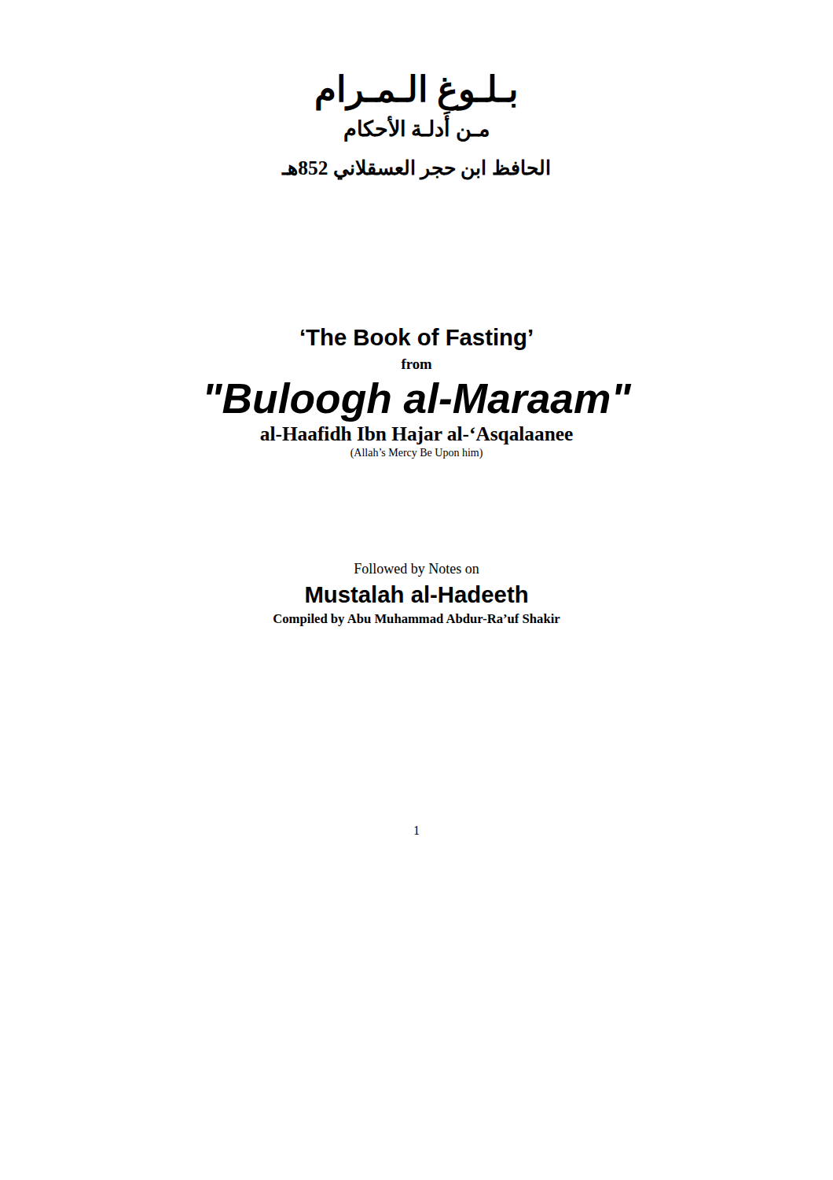بـلـوغ الـمـرام
مـن أَدلـة الأحكام
الحافظ ابن حجر العسقلاني 852هـ
‘The Book of Fasting’
from
"Buloogh al-Maraam"
al-Haafidh Ibn Hajar al-‘Asqalaanee
(Allah’s Mercy Be Upon him)
Followed by Notes on
Mustalah al-Hadeeth
Compiled by Abu Muhammad Abdur-Ra’uf Shakir
1